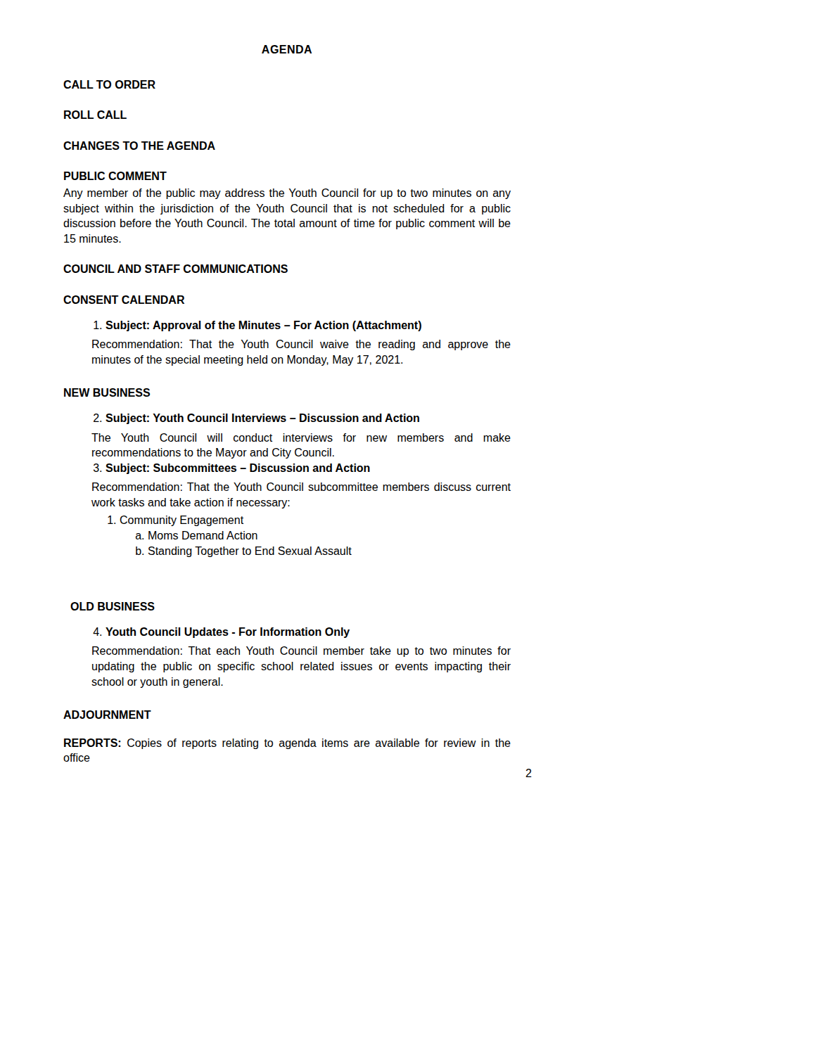AGENDA
CALL TO ORDER
ROLL CALL
CHANGES TO THE AGENDA
PUBLIC COMMENT
Any member of the public may address the Youth Council for up to two minutes on any subject within the jurisdiction of the Youth Council that is not scheduled for a public discussion before the Youth Council. The total amount of time for public comment will be 15 minutes.
COUNCIL AND STAFF COMMUNICATIONS
CONSENT CALENDAR
Subject: Approval of the Minutes – For Action (Attachment)
Recommendation: That the Youth Council waive the reading and approve the minutes of the special meeting held on Monday, May 17, 2021.
NEW BUSINESS
Subject: Youth Council Interviews – Discussion and Action
The Youth Council will conduct interviews for new members and make recommendations to the Mayor and City Council.
Subject: Subcommittees – Discussion and Action
Recommendation: That the Youth Council subcommittee members discuss current work tasks and take action if necessary:
Community Engagement
Moms Demand Action
Standing Together to End Sexual Assault
OLD BUSINESS
Youth Council Updates - For Information Only
Recommendation: That each Youth Council member take up to two minutes for updating the public on specific school related issues or events impacting their school or youth in general.
ADJOURNMENT
REPORTS: Copies of reports relating to agenda items are available for review in the office
2